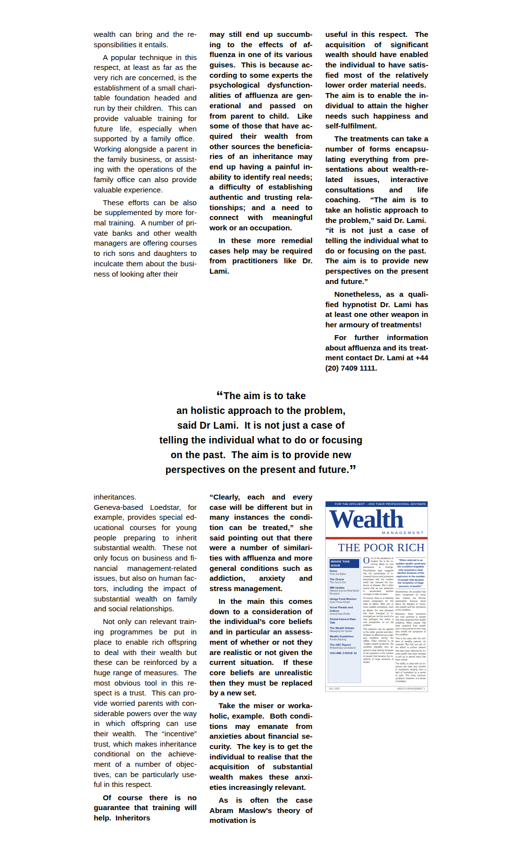wealth can bring and the responsibilities it entails.
A popular technique in this respect, at least as far as the very rich are concerned, is the establishment of a small charitable foundation headed and run by their children. This can provide valuable training for future life, especially when supported by a family office. Working alongside a parent in the family business, or assisting with the operations of the family office can also provide valuable experience.
These efforts can be also be supplemented by more formal training. A number of private banks and other wealth managers are offering courses to rich sons and daughters to inculcate them about the business of looking after their
may still end up succumbing to the effects of affluenza in one of its various guises. This is because according to some experts the psychological dysfunctionalities of affluenza are generational and passed on from parent to child. Like some of those that have acquired their wealth from other sources the beneficiaries of an inheritance may end up having a painful inability to identify real needs; a difficulty of establishing authentic and trusting relationships; and a need to connect with meaningful work or an occupation.
In these more remedial cases help may be required from practitioners like Dr. Lami.
useful in this respect. The acquisition of significant wealth should have enabled the individual to have satisfied most of the relatively lower order material needs. The aim is to enable the individual to attain the higher needs such happiness and self-fulfilment.
The treatments can take a number of forms encapsulating everything from presentations about wealth-related issues, interactive consultations and life coaching. “The aim is to take an holistic approach to the problem,” said Dr. Lami. “it is not just a case of telling the individual what to do or focusing on the past. The aim is to provide new perspectives on the present and future.”
Nonetheless, as a qualified hypnotist Dr. Lami has at least one other weapon in her armoury of treatments!
For further information about affluenza and its treatment contact Dr. Lami at +44 (20) 7409 1111.
“The aim is to take
an holistic approach to the problem,
said Dr Lami. It is not just a case of
telling the individual what to do or focusing
on the past. The aim is to provide new
perspectives on the present and future.”
inheritances. Geneva-based Loedstar, for example, provides special educational courses for young people preparing to inherit substantial wealth. These not only focus on business and financial management-related issues, but also on human factors, including the impact of substantial wealth on family and social relationships.
Not only can relevant training programmes be put in place to enable rich offspring to deal with their wealth but these can be reinforced by a huge range of measures. The most obvious tool in this respect is a trust. This can provide worried parents with considerable powers over the way in which offspring can use their wealth. The “incentive” trust, which makes inheritance conditional on the achievement of a number of objectives, can be particularly useful in this respect.
Of course there is no guarantee that training will help. Inheritors
“Clearly, each and every case will be different but in many instances the condition can be treated,” she said pointing out that there were a number of similarities with affluenza and more general conditions such as addiction, anxiety and stress management.
In the main this comes down to a consideration of the individual’s core beliefs and in particular an assessment of whether or not they are realistic or not given the current situation. If these core beliefs are unrealistic then they must be replaced by a new set.
Take the miser or workaholic, example. Both conditions may emanate from anxieties about financial security. The key is to get the individual to realise that the acquisition of substantial wealth makes these anxieties increasingly relevant.
As is often the case Abram Maslow’s theory of motivation is
FOR THE AFFLUENT – AND THEIR PROFESSIONAL ADVISERS
Wealth
MANAGEMENT
THE POOR RICH
INSIDE THIS ISSUE
NotesFrom the Editor
The OracleThe Jury is Out
MM UpdateMarkets and the Real World Revisited
Hedge Fund MonitorQuiet Times Ahead
Asset Parade and IndicesAround New Profits
Global Interest Rate Talk
The Wealth DebateManaging the Upside
Wealth GuidelinesPrivate Banking
The ABC ReportPhilanthropy Considered
VOLUME 3 ISSUE 10
One of the paradoxes of modern life is the recurring ability of new obsessions to emerge. Psychiatrists logic suggests that the combination of increased income and pressures associated with the modern world has reduced the incidence of disease. But it often seems that as one advances in accelerated another emerges to take its place.
Of course, there is a relatively simple explanation for this state of affairs. With one or more notable exceptions, such as Ebola, the new diseases that have emerged or re-emerged are not the result of a new pathogen but rather a new perspective on an old problem.
This advance can be applied to the wider general and identification of affluenza as a pain and condition during the 1980s. Often referred to as “sudden wealth syndrome” the condition arguably only acquired a clear identity because of the explosion in the number of people that became the recipients of huge amounts of wealth.
“Often referred to as sudden wealth syndrome the condition arguably only acquired a clear identity because of the explosion in the number of people that became the recipients of huge amounts of wealth.”
Nonetheless, the condition has been recognised for some time. Indeed, the Roman philosopher Seneca wrote about the dangers of excessive wealth and the symptoms of the condition.
Moreover, these symptoms are now confined to people that have acquired their wealth suddenly. Many people that have acquired their wealth over a long period of time may also exhibit the symptoms of the condition.
This is the case with the children of wealthy parents, for example. But they too can often afford to pursue careers that have been affected by excess wealth that have decided to sell up or spend many that have retired.
The ability to deal with an exposure can have any number of symptoms ranging from a lack of motivation to a sense of guilt. The most common symptom, however, is a sense of isolation.
JULY 2005 WEALTH MANAGEMENT 1